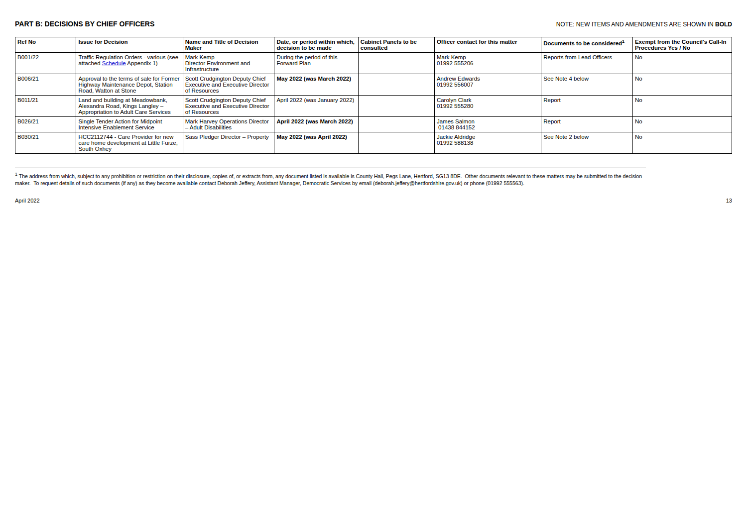PART B: DECISIONS BY CHIEF OFFICERS
NOTE: NEW ITEMS AND AMENDMENTS ARE SHOWN IN BOLD
| Ref No | Issue for Decision | Name and Title of Decision Maker | Date, or period within which, decision to be made | Cabinet Panels to be consulted | Officer contact for this matter | Documents to be considered 1 | Exempt from the Council's Call-In Procedures Yes / No |
| --- | --- | --- | --- | --- | --- | --- | --- |
| B001/22 | Traffic Regulation Orders - various (see attached Schedule Appendix 1) | Mark Kemp Director Environment and Infrastructure | During the period of this Forward Plan | | Mark Kemp 01992 555206 | Reports from Lead Officers | No |
| B006/21 | Approval to the terms of sale for Former Highway Maintenance Depot, Station Road, Watton at Stone | Scott Crudgington Deputy Chief Executive and Executive Director of Resources | May 2022 (was March 2022) | | Andrew Edwards 01992 556007 | See Note 4 below | No |
| B011/21 | Land and building at Meadowbank, Alexandra Road, Kings Langley – Appropriation to Adult Care Services | Scott Crudgington Deputy Chief Executive and Executive Director of Resources | April 2022 (was January 2022) | | Carolyn Clark 01992 555280 | Report | No |
| B026/21 | Single Tender Action for Midpoint Intensive Enablement Service | Mark Harvey Operations Director – Adult Disabilities | April 2022 (was March 2022) | | James Salmon 01438 844152 | Report | No |
| B030/21 | HCC2112744 - Care Provider for new care home development at Little Furze, South Oxhey | Sass Pledger Director – Property | May 2022 (was April 2022) | | Jackie Aldridge 01992 588138 | See Note 2 below | No |
1 The address from which, subject to any prohibition or restriction on their disclosure, copies of, or extracts from, any document listed is available is County Hall, Pegs Lane, Hertford, SG13 8DE. Other documents relevant to these matters may be submitted to the decision maker. To request details of such documents (if any) as they become available contact Deborah Jeffery, Assistant Manager, Democratic Services by email (deborah.jeffery@hertfordshire.gov.uk) or phone (01992 555563).
April 2022
13